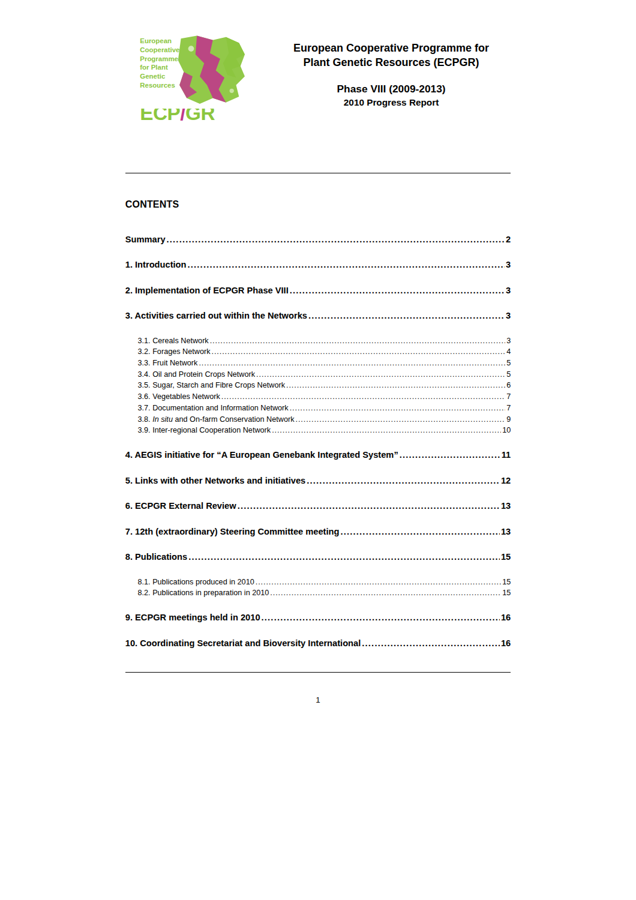European
Cooperative
Programme
for Plant
Genetic
Resources
ECP/GR
European Cooperative Programme for
Plant Genetic Resources (ECPGR)
Phase VIII (2009-2013)
2010 Progress Report
CONTENTS
Summary 2
1. Introduction 3
2. Implementation of ECPGR Phase VIII 3
3. Activities carried out within the Networks 3
3.1. Cereals Network 3
3.2. Forages Network 4
3.3. Fruit Network 5
3.4. Oil and Protein Crops Network 5
3.5. Sugar, Starch and Fibre Crops Network 6
3.6. Vegetables Network 7
3.7. Documentation and Information Network 7
3.8. In situ and On-farm Conservation Network 9
3.9. Inter-regional Cooperation Network 10
4. AEGIS initiative for “A European Genebank Integrated System” 11
5. Links with other Networks and initiatives 12
6. ECPGR External Review 13
7. 12th (extraordinary) Steering Committee meeting 13
8. Publications 15
8.1. Publications produced in 2010 15
8.2. Publications in preparation in 2010 15
9. ECPGR meetings held in 2010 16
10. Coordinating Secretariat and Bioversity International 16
1